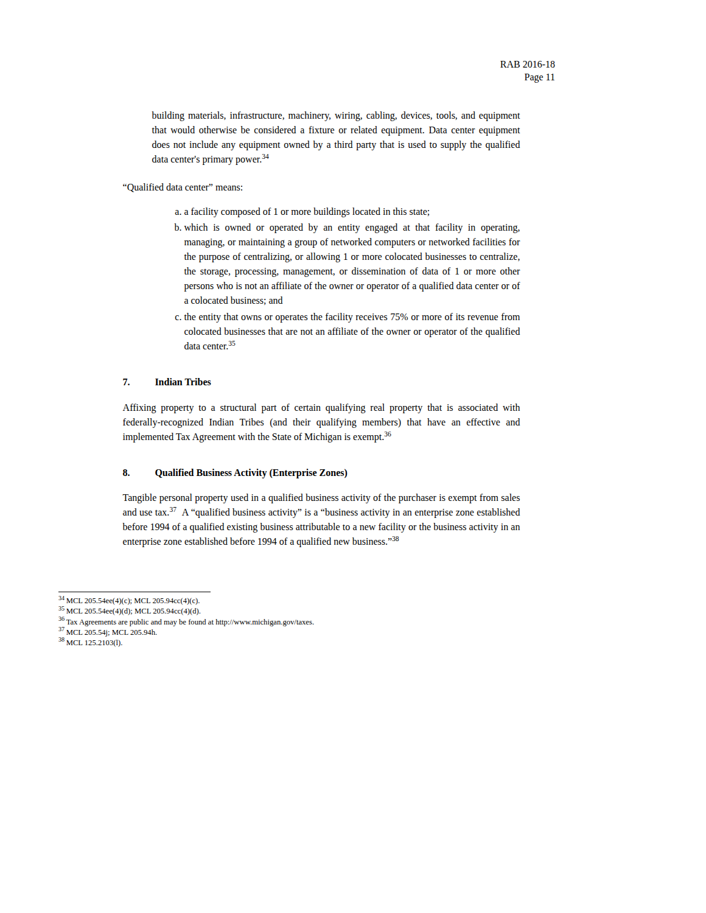RAB 2016-18
Page 11
building materials, infrastructure, machinery, wiring, cabling, devices, tools, and equipment that would otherwise be considered a fixture or related equipment. Data center equipment does not include any equipment owned by a third party that is used to supply the qualified data center's primary power.34
“Qualified data center” means:
a facility composed of 1 or more buildings located in this state;
which is owned or operated by an entity engaged at that facility in operating, managing, or maintaining a group of networked computers or networked facilities for the purpose of centralizing, or allowing 1 or more colocated businesses to centralize, the storage, processing, management, or dissemination of data of 1 or more other persons who is not an affiliate of the owner or operator of a qualified data center or of a colocated business; and
the entity that owns or operates the facility receives 75% or more of its revenue from colocated businesses that are not an affiliate of the owner or operator of the qualified data center.35
7. Indian Tribes
Affixing property to a structural part of certain qualifying real property that is associated with federally-recognized Indian Tribes (and their qualifying members) that have an effective and implemented Tax Agreement with the State of Michigan is exempt.36
8. Qualified Business Activity (Enterprise Zones)
Tangible personal property used in a qualified business activity of the purchaser is exempt from sales and use tax.37 A “qualified business activity” is a “business activity in an enterprise zone established before 1994 of a qualified existing business attributable to a new facility or the business activity in an enterprise zone established before 1994 of a qualified new business.”38
34MCL 205.54ee(4)(c); MCL 205.94cc(4)(c).
35MCL 205.54ee(4)(d); MCL 205.94cc(4)(d).
36Tax Agreements are public and may be found at http://www.michigan.gov/taxes.
37MCL 205.54j; MCL 205.94h.
38MCL 125.2103(l).